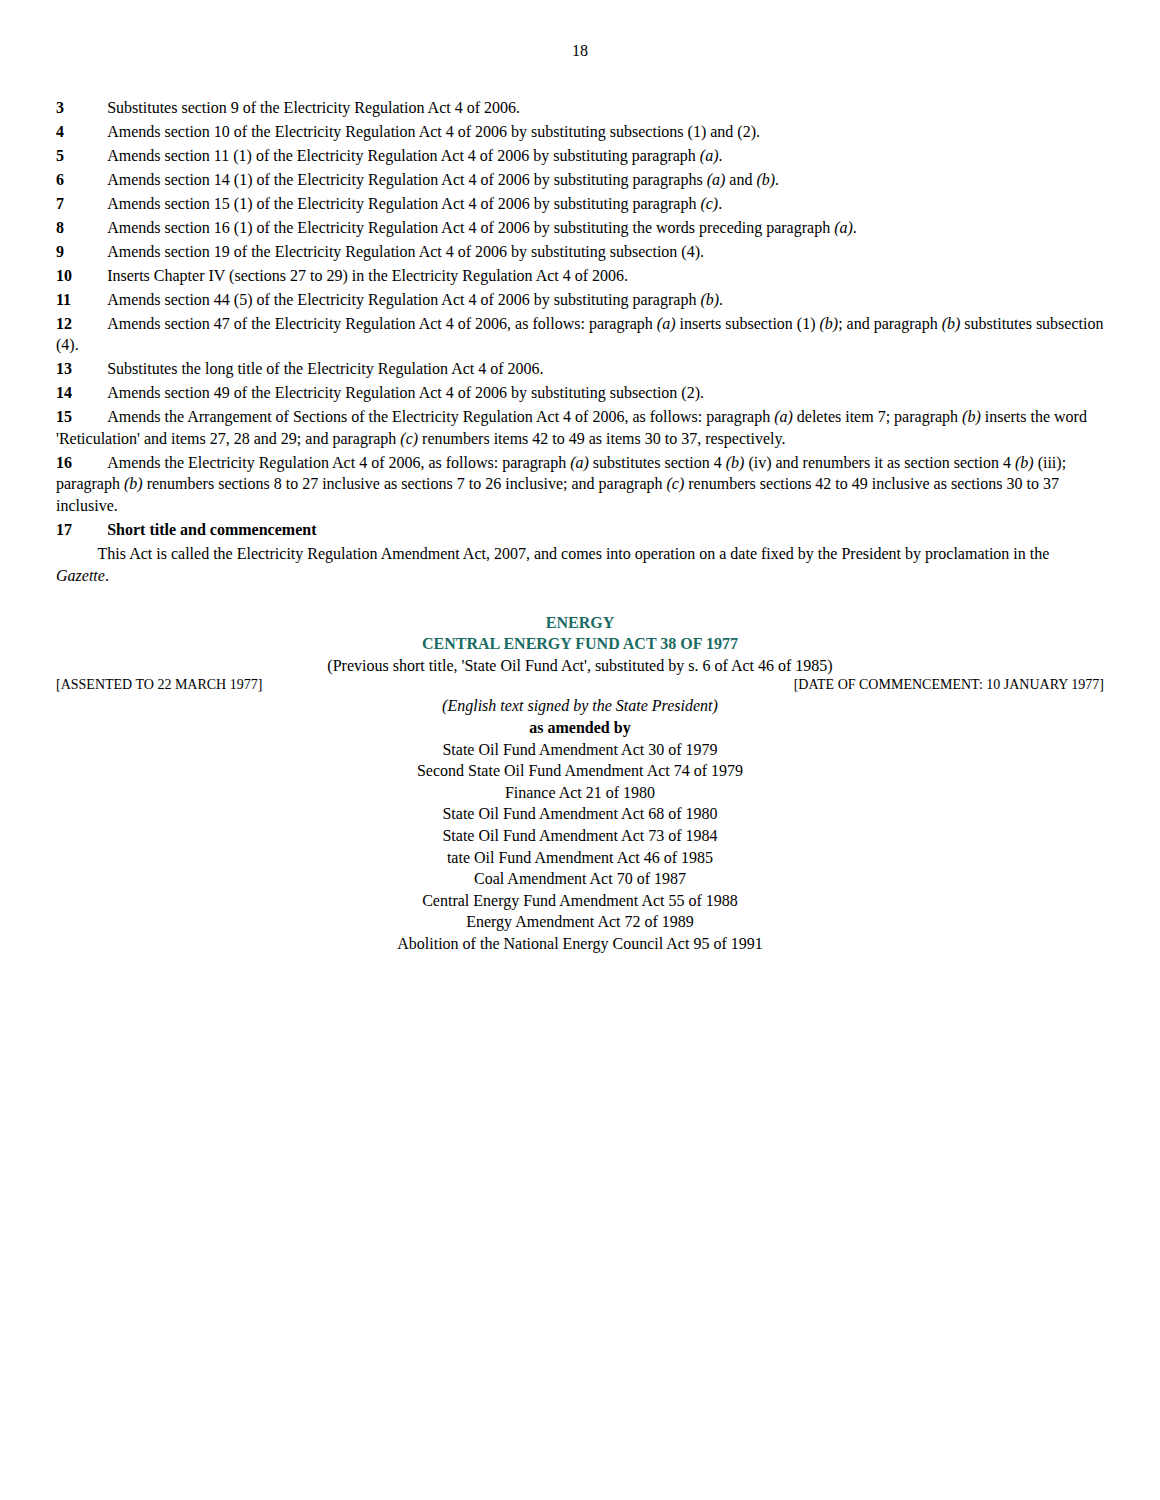18
3 Substitutes section 9 of the Electricity Regulation Act 4 of 2006.
4 Amends section 10 of the Electricity Regulation Act 4 of 2006 by substituting subsections (1) and (2).
5 Amends section 11 (1) of the Electricity Regulation Act 4 of 2006 by substituting paragraph (a).
6 Amends section 14 (1) of the Electricity Regulation Act 4 of 2006 by substituting paragraphs (a) and (b).
7 Amends section 15 (1) of the Electricity Regulation Act 4 of 2006 by substituting paragraph (c).
8 Amends section 16 (1) of the Electricity Regulation Act 4 of 2006 by substituting the words preceding paragraph (a).
9 Amends section 19 of the Electricity Regulation Act 4 of 2006 by substituting subsection (4).
10 Inserts Chapter IV (sections 27 to 29) in the Electricity Regulation Act 4 of 2006.
11 Amends section 44 (5) of the Electricity Regulation Act 4 of 2006 by substituting paragraph (b).
12 Amends section 47 of the Electricity Regulation Act 4 of 2006, as follows: paragraph (a) inserts subsection (1) (b); and paragraph (b) substitutes subsection (4).
13 Substitutes the long title of the Electricity Regulation Act 4 of 2006.
14 Amends section 49 of the Electricity Regulation Act 4 of 2006 by substituting subsection (2).
15 Amends the Arrangement of Sections of the Electricity Regulation Act 4 of 2006, as follows: paragraph (a) deletes item 7; paragraph (b) inserts the word 'Reticulation' and items 27, 28 and 29; and paragraph (c) renumbers items 42 to 49 as items 30 to 37, respectively.
16 Amends the Electricity Regulation Act 4 of 2006, as follows: paragraph (a) substitutes section 4 (b) (iv) and renumbers it as section section 4 (b) (iii); paragraph (b) renumbers sections 8 to 27 inclusive as sections 7 to 26 inclusive; and paragraph (c) renumbers sections 42 to 49 inclusive as sections 30 to 37 inclusive.
17 Short title and commencement
This Act is called the Electricity Regulation Amendment Act, 2007, and comes into operation on a date fixed by the President by proclamation in the Gazette.
ENERGY
CENTRAL ENERGY FUND ACT 38 OF 1977
(Previous short title, 'State Oil Fund Act', substituted by s. 6 of Act 46 of 1985)
[ASSENTED TO 22 MARCH 1977] [DATE OF COMMENCEMENT: 10 JANUARY 1977]
(English text signed by the State President)
as amended by
State Oil Fund Amendment Act 30 of 1979
Second State Oil Fund Amendment Act 74 of 1979
Finance Act 21 of 1980
State Oil Fund Amendment Act 68 of 1980
State Oil Fund Amendment Act 73 of 1984
tate Oil Fund Amendment Act 46 of 1985
Coal Amendment Act 70 of 1987
Central Energy Fund Amendment Act 55 of 1988
Energy Amendment Act 72 of 1989
Abolition of the National Energy Council Act 95 of 1991